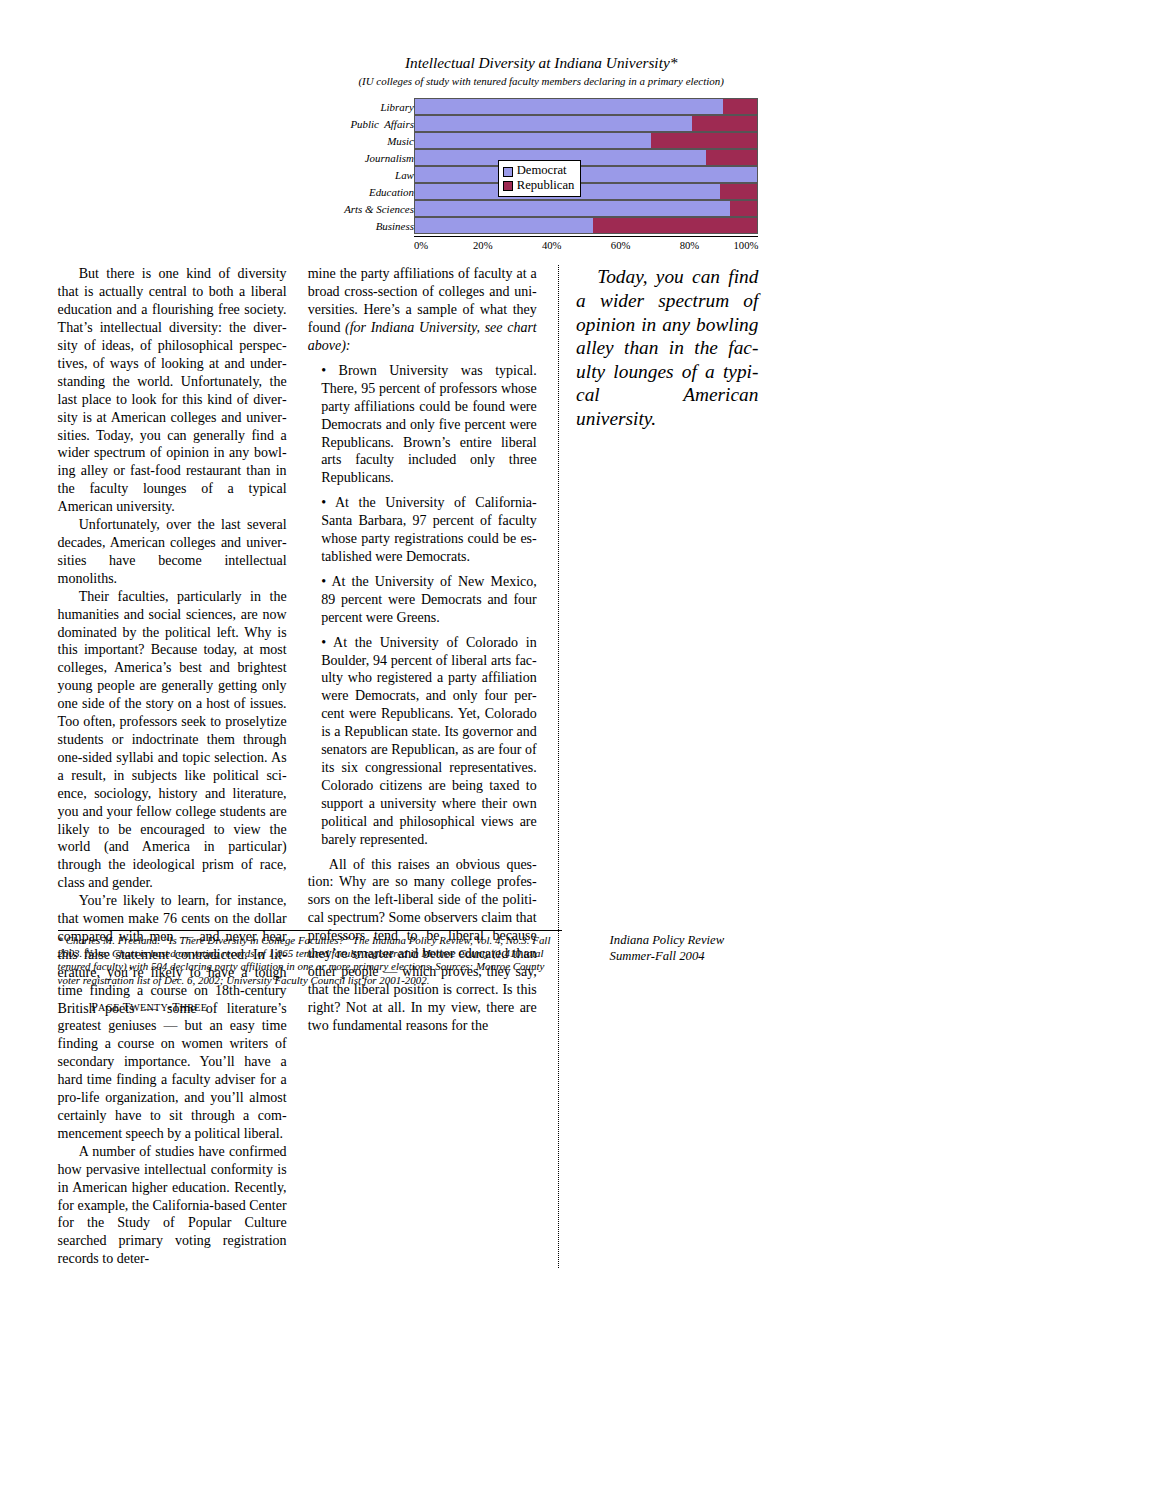Intellectual Diversity at Indiana University*
(IU colleges of study with tenured faculty members declaring in a primary election)
Democrat
Republican
| Library | |
| Public Affairs | |
| Music | |
| Journalism | |
| Law | |
| Education | |
| Arts & Sciences | |
| Business | |
0% 20% 40% 60% 80% 100%
But there is one kind of diversity that is actually central to both a liberal education and a flourishing free society. That’s intellectual diversity: the diversity of ideas, of philosophical perspectives, of ways of looking at and understanding the world. Unfortunately, the last place to look for this kind of diversity is at American colleges and universities. Today, you can generally find a wider spectrum of opinion in any bowling alley or fast-food restaurant than in the faculty lounges of a typical American university.
Unfortunately, over the last several decades, American colleges and universities have become intellectual monoliths.
Their faculties, particularly in the humanities and social sciences, are now dominated by the political left. Why is this important? Because today, at most colleges, America’s best and brightest young people are generally getting only one side of the story on a host of issues. Too often, professors seek to proselytize students or indoctrinate them through one-sided syllabi and topic selection. As a result, in subjects like political science, sociology, history and literature, you and your fellow college students are likely to be encouraged to view the world (and America in particular) through the ideological prism of race, class and gender.
You’re likely to learn, for instance, that women make 76 cents on the dollar compared with men — and never hear this false statement contradicted. In literature, you’re likely to have a tough time finding a course on 18th-century British poets — some of literature’s greatest geniuses — but an easy time finding a course on women writers of secondary importance. You’ll have a hard time finding a faculty adviser for a pro-life organization, and you’ll almost certainly have to sit through a commencement speech by a political liberal.
A number of studies have confirmed how pervasive intellectual conformity is in American higher education. Recently, for example, the California-based Center for the Study of Popular Culture searched primary voting registration records to deter-
mine the party affiliations of faculty at a broad cross-section of colleges and universities. Here’s a sample of what they found (for Indiana University, see chart above):
• Brown University was typical. There, 95 percent of professors whose party affiliations could be found were Democrats and only five percent were Republicans. Brown’s entire liberal arts faculty included only three Republicans.
• At the University of California-Santa Barbara, 97 percent of faculty whose party registrations could be established were Democrats.
• At the University of New Mexico, 89 percent were Democrats and four percent were Greens.
• At the University of Colorado in Boulder, 94 percent of liberal arts faculty who registered a party affiliation were Democrats, and only four percent were Republicans. Yet, Colorado is a Republican state. Its governor and senators are Republican, as are four of its six congressional representatives. Colorado citizens are being taxed to support a university where their own political and philosophical views are barely represented.
All of this raises an obvious question: Why are so many college professors on the left-liberal side of the political spectrum? Some observers claim that professors tend to be liberal because they’re smarter and better educated than other people — which proves, they say, that the liberal position is correct. Is this right? Not at all. In my view, there are two fundamental reasons for the
Today, you can find a wider spectrum of opinion in any bowling alley than in the faculty lounges of a typical American university.
Indiana Policy Review
Summer-Fall 2004
* Charles M. Freeland. “Is There Diversity in College Faculties?” The Indiana Policy Review, Vol. 4, No.3. Fall 2003. Note: Chart is based on voting records of 1,065 tenured faculty registered in Monroe County (1,410 total tenured faculty) with 504 declaring party affiliation in one or more primary elections. Sources: Monroe County voter registration list of Dec. 6, 2002; University Faculty Council list for 2001-2002.
PAGE TWENTY-THREE